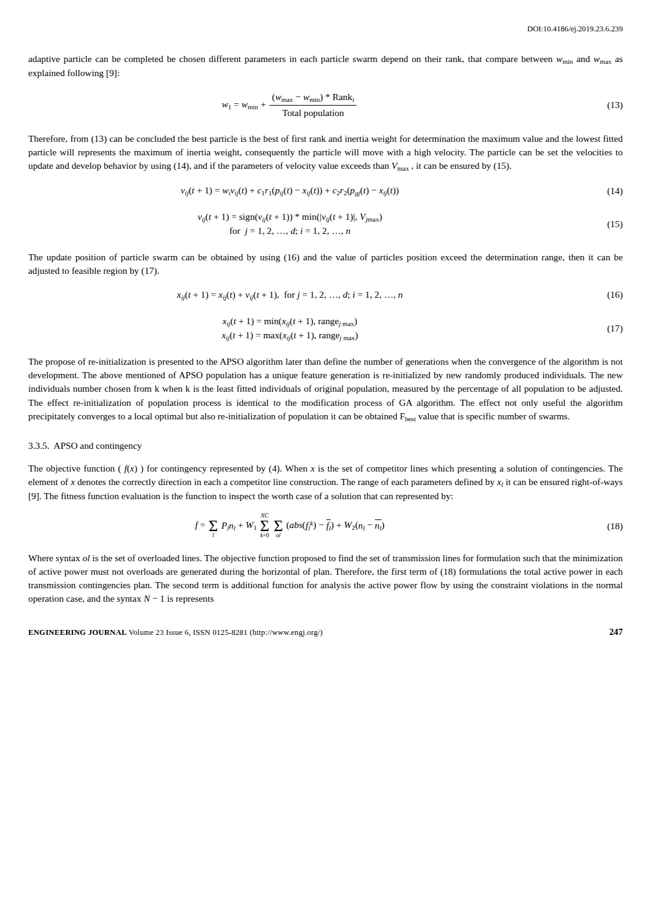DOI:10.4186/ej.2019.23.6.239
adaptive particle can be completed be chosen different parameters in each particle swarm depend on their rank, that compare between wmin and wmax as explained following [9]:
w1 = wmin + (wmax − wmin) * Ranki Total population (13)
Therefore, from (13) can be concluded the best particle is the best of first rank and inertia weight for determination the maximum value and the lowest fitted particle will represents the maximum of inertia weight, consequently the particle will move with a high velocity. The particle can be set the velocities to update and develop behavior by using (14), and if the parameters of velocity value exceeds than Vmax , it can be ensured by (15).
vij(t + 1) = wivij(t) + c1r1(pij(t) − xij(t)) + c2r2(pgj(t) − xij(t)) (14)
vij(t + 1) = sign(vij(t + 1)) * min(|vij(t + 1)|, Vjmax) for j = 1, 2, …, d; i = 1, 2, …, n (15)
The update position of particle swarm can be obtained by using (16) and the value of particles position exceed the determination range, then it can be adjusted to feasible region by (17).
xij(t + 1) = xij(t) + vij(t + 1), for j = 1, 2, …, d; i = 1, 2, …, n (16)
xij(t + 1) = min(xij(t + 1), rangej max) xij(t + 1) = max(xij(t + 1), rangej max) (17)
The propose of re-initialization is presented to the APSO algorithm later than define the number of generations when the convergence of the algorithm is not development. The above mentioned of APSO population has a unique feature generation is re-initialized by new randomly produced individuals. The new individuals number chosen from k when k is the least fitted individuals of original population, measured by the percentage of all population to be adjusted. The effect re-initialization of population process is identical to the modification process of GA algorithm. The effect not only useful the algorithm precipitately converges to a local optimal but also re-initialization of population it can be obtained Fbest value that is specific number of swarms.
3.3.5. APSO and contingency
The objective function ( f(x) ) for contingency represented by (4). When x is the set of competitor lines which presenting a solution of contingencies. The element of x denotes the correctly direction in each a competitor line construction. The range of each parameters defined by xl it can be ensured right-of-ways [9]. The fitness function evaluation is the function to inspect the worth case of a solution that can represented by:
f = Σl Plnl + W1 NC Σk=0 Σol (abs(flk) − fl) + W2(nl − nl) (18)
Where syntax ol is the set of overloaded lines. The objective function proposed to find the set of transmission lines for formulation such that the minimization of active power must not overloads are generated during the horizontal of plan. Therefore, the first term of (18) formulations the total active power in each transmission contingencies plan. The second term is additional function for analysis the active power flow by using the constraint violations in the normal operation case, and the syntax N − 1 is represents
ENGINEERING JOURNAL Volume 23 Issue 6, ISSN 0125-8281 (http://www.engj.org/) 247